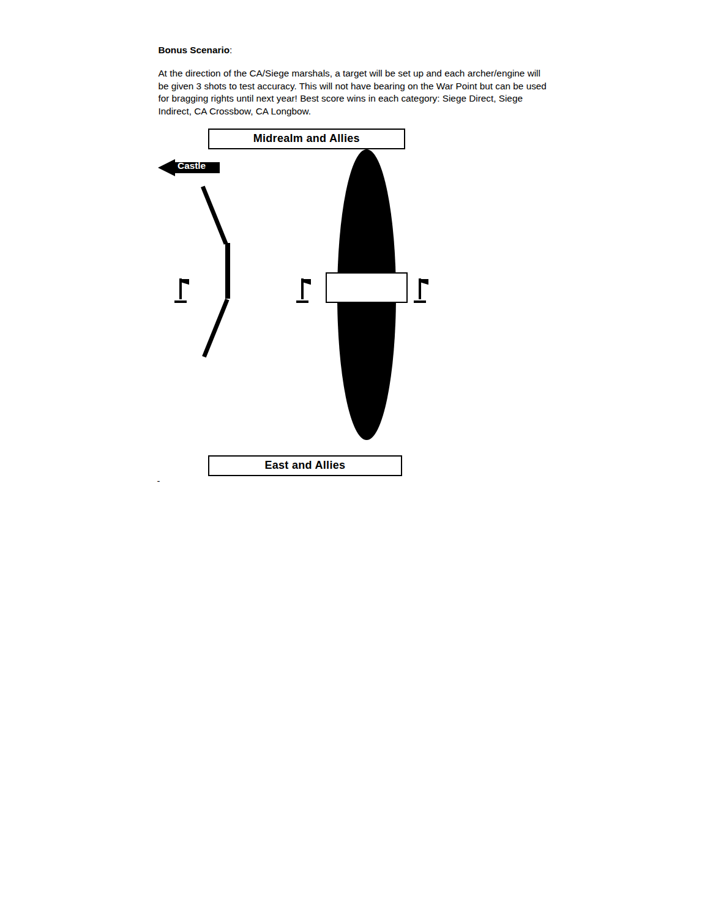Bonus Scenario:
At the direction of the CA/Siege marshals, a target will be set up and each archer/engine will be given 3 shots to test accuracy. This will not have bearing on the War Point but can be used for bragging rights until next year! Best score wins in each category: Siege Direct, Siege Indirect, CA Crossbow, CA Longbow.
Midrealm and Allies
Castle
East and Allies
-